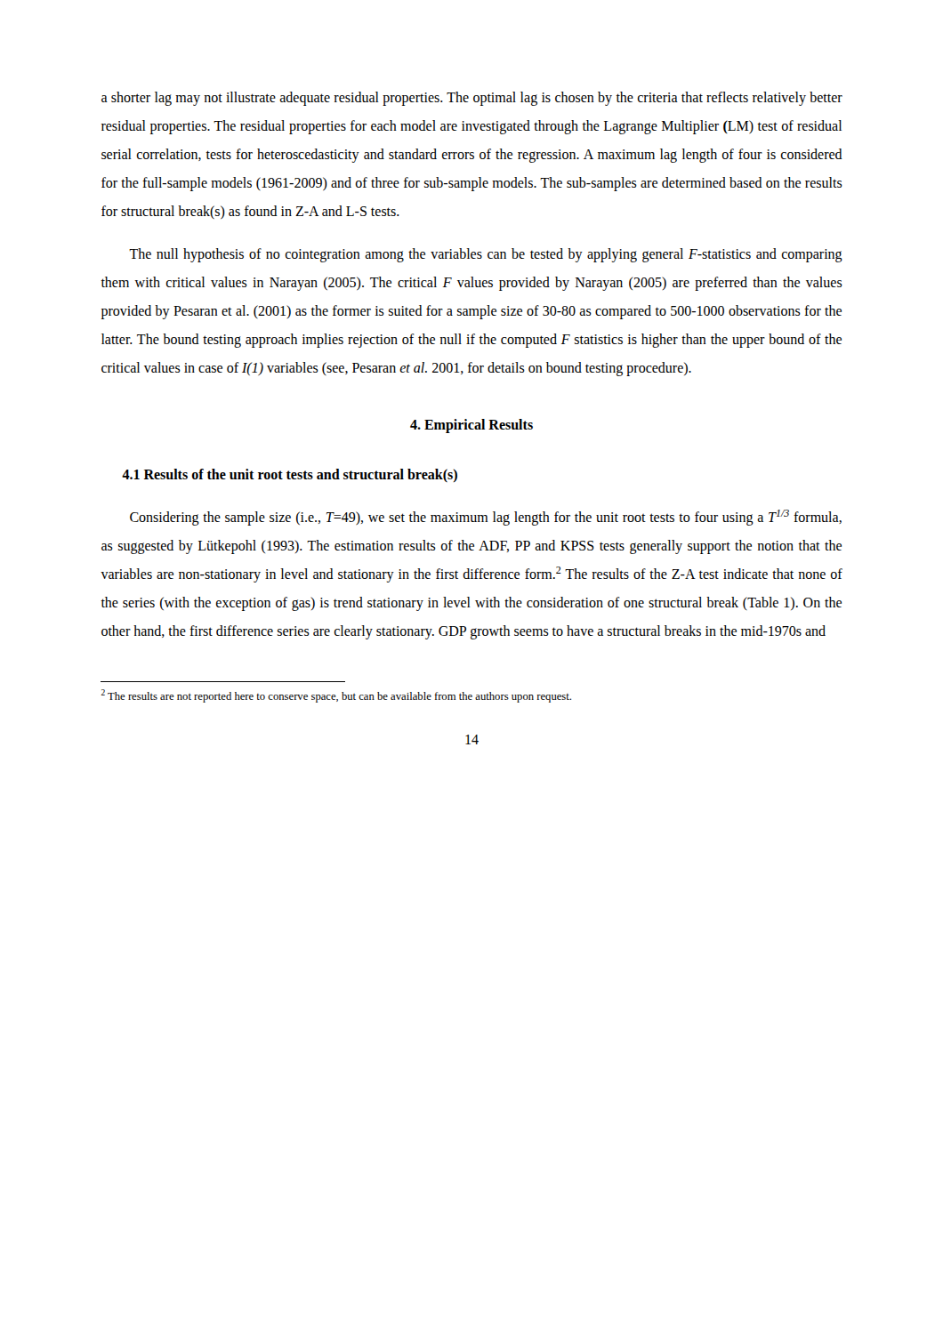a shorter lag may not illustrate adequate residual properties. The optimal lag is chosen by the criteria that reflects relatively better residual properties. The residual properties for each model are investigated through the Lagrange Multiplier (LM) test of residual serial correlation, tests for heteroscedasticity and standard errors of the regression. A maximum lag length of four is considered for the full-sample models (1961-2009) and of three for sub-sample models. The sub-samples are determined based on the results for structural break(s) as found in Z-A and L-S tests.
The null hypothesis of no cointegration among the variables can be tested by applying general F-statistics and comparing them with critical values in Narayan (2005). The critical F values provided by Narayan (2005) are preferred than the values provided by Pesaran et al. (2001) as the former is suited for a sample size of 30-80 as compared to 500-1000 observations for the latter. The bound testing approach implies rejection of the null if the computed F statistics is higher than the upper bound of the critical values in case of I(1) variables (see, Pesaran et al. 2001, for details on bound testing procedure).
4. Empirical Results
4.1 Results of the unit root tests and structural break(s)
Considering the sample size (i.e., T=49), we set the maximum lag length for the unit root tests to four using a T1/3 formula, as suggested by Lütkepohl (1993). The estimation results of the ADF, PP and KPSS tests generally support the notion that the variables are non-stationary in level and stationary in the first difference form.2 The results of the Z-A test indicate that none of the series (with the exception of gas) is trend stationary in level with the consideration of one structural break (Table 1). On the other hand, the first difference series are clearly stationary. GDP growth seems to have a structural breaks in the mid-1970s and
2 The results are not reported here to conserve space, but can be available from the authors upon request.
14